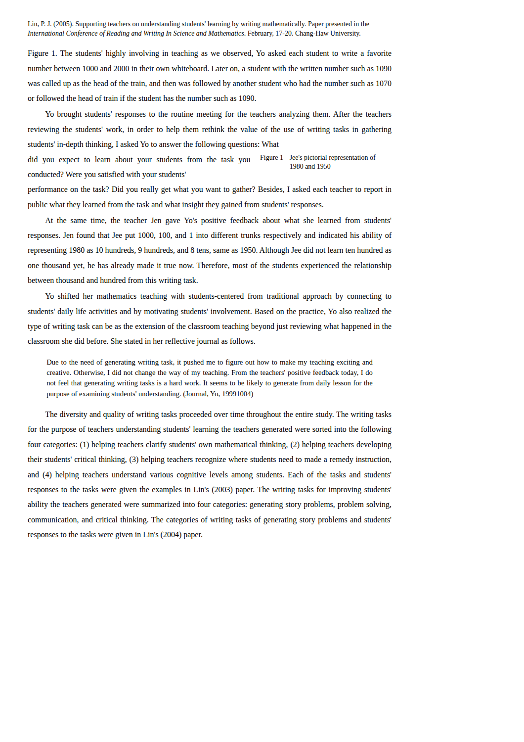Lin, P. J. (2005). Supporting teachers on understanding students' learning by writing mathematically. Paper presented in the International Conference of Reading and Writing In Science and Mathematics. February, 17-20. Chang-Haw University.
Figure 1. The students' highly involving in teaching as we observed, Yo asked each student to write a favorite number between 1000 and 2000 in their own whiteboard. Later on, a student with the written number such as 1090 was called up as the head of the train, and then was followed by another student who had the number such as 1070 or followed the head of train if the student has the number such as 1090.
Yo brought students' responses to the routine meeting for the teachers analyzing them. After the teachers reviewing the students' work, in order to help them rethink the value of the use of writing tasks in gathering students' in-depth thinking, I asked Yo to answer the following questions: What
Figure 1 Jee's pictorial representation of 1980 and 1950
did you expect to learn about your students from the task you conducted? Were you satisfied with your students'
performance on the task? Did you really get what you want to gather? Besides, I asked each teacher to report in public what they learned from the task and what insight they gained from students' responses.
At the same time, the teacher Jen gave Yo's positive feedback about what she learned from students' responses. Jen found that Jee put 1000, 100, and 1 into different trunks respectively and indicated his ability of representing 1980 as 10 hundreds, 9 hundreds, and 8 tens, same as 1950. Although Jee did not learn ten hundred as one thousand yet, he has already made it true now. Therefore, most of the students experienced the relationship between thousand and hundred from this writing task.
Yo shifted her mathematics teaching with students-centered from traditional approach by connecting to students' daily life activities and by motivating students' involvement. Based on the practice, Yo also realized the type of writing task can be as the extension of the classroom teaching beyond just reviewing what happened in the classroom she did before. She stated in her reflective journal as follows.
Due to the need of generating writing task, it pushed me to figure out how to make my teaching exciting and creative. Otherwise, I did not change the way of my teaching. From the teachers' positive feedback today, I do not feel that generating writing tasks is a hard work. It seems to be likely to generate from daily lesson for the purpose of examining students' understanding. (Journal, Yo, 19991004)
The diversity and quality of writing tasks proceeded over time throughout the entire study. The writing tasks for the purpose of teachers understanding students' learning the teachers generated were sorted into the following four categories: (1) helping teachers clarify students' own mathematical thinking, (2) helping teachers developing their students' critical thinking, (3) helping teachers recognize where students need to made a remedy instruction, and (4) helping teachers understand various cognitive levels among students. Each of the tasks and students' responses to the tasks were given the examples in Lin's (2003) paper. The writing tasks for improving students' ability the teachers generated were summarized into four categories: generating story problems, problem solving, communication, and critical thinking. The categories of writing tasks of generating story problems and students' responses to the tasks were given in Lin's (2004) paper.